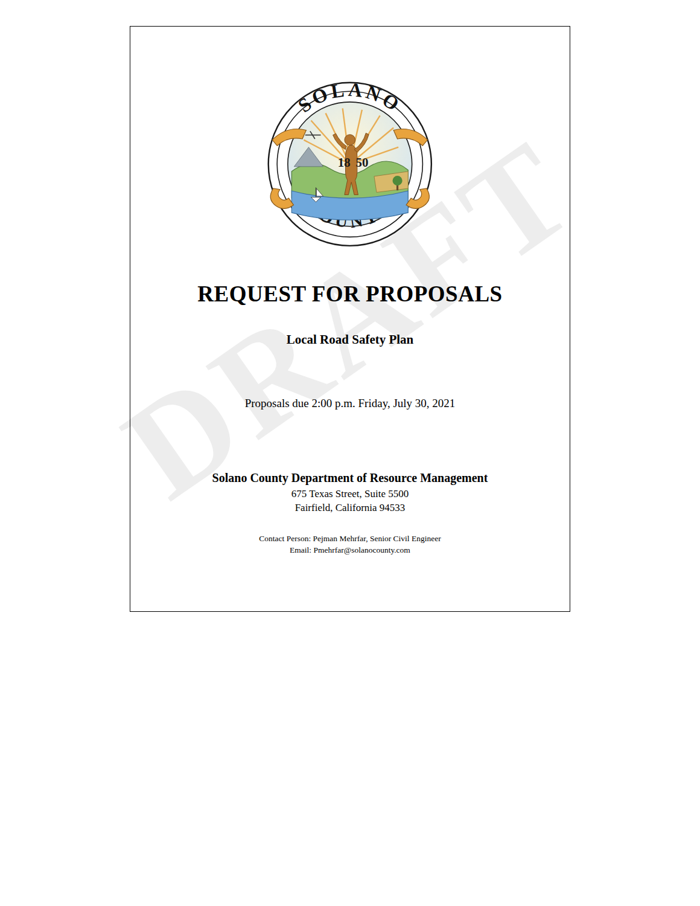DRAFT
SOLANO COUNTY 18 50
REQUEST FOR PROPOSALS
Local Road Safety Plan
Proposals due 2:00 p.m. Friday, July 30, 2021
Solano County Department of Resource Management
675 Texas Street, Suite 5500
Fairfield, California 94533
Contact Person: Pejman Mehrfar, Senior Civil Engineer
Email: Pmehrfar@solanocounty.com